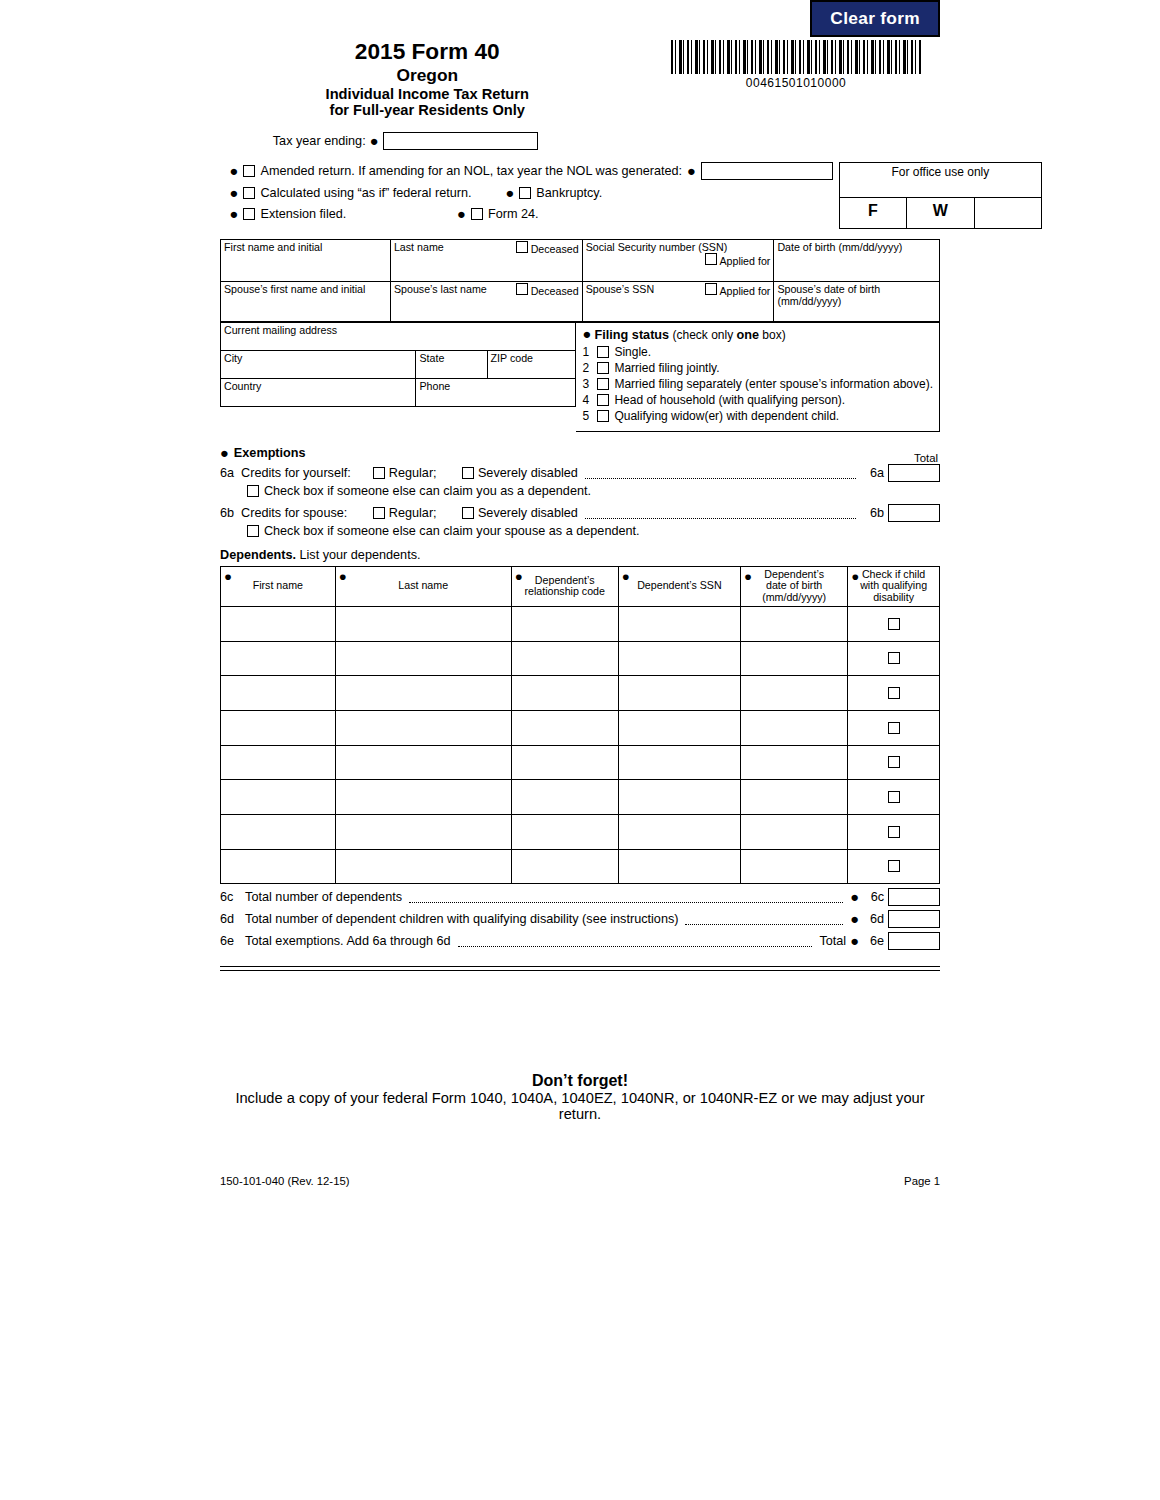Clear form
2015 Form 40
Oregon
Individual Income Tax Return
for Full-year Residents Only
00461501010000
Tax year ending: ●
● Amended return. If amending for an NOL, tax year the NOL was generated: ●
● Calculated using “as if” federal return. ● Bankruptcy.
● Extension filed. ● Form 24.
For office use only
F
W
| First name and initial | Last name Deceased | Social Security number (SSN) Applied for | Date of birth (mm/dd/yyyy) |
| Spouse’s first name and initial | Spouse’s last name Deceased | Spouse’s SSN Applied for | Spouse’s date of birth (mm/dd/yyyy) |
| Current mailing address |
| City | State | ZIP code |
| Country | Phone |
● Filing status (check only one box)
1 Single.
2 Married filing jointly.
3 Married filing separately (enter spouse’s information above).
4 Head of household (with qualifying person).
5 Qualifying widow(er) with dependent child.
● Exemptions
Total
6a Credits for yourself: Regular; Severely disabled 6a
Check box if someone else can claim you as a dependent.
6b Credits for spouse: Regular; Severely disabled 6b
Check box if someone else can claim your spouse as a dependent.
Dependents. List your dependents.
| ● First name | ● Last name | ● Dependent’s relationship code | ● Dependent’s SSN | ● Dependent’s date of birth (mm/dd/yyyy) | ● Check if child with qualifying disability |
| --- | --- | --- | --- | --- | --- |
6c Total number of dependents ● 6c
6d Total number of dependent children with qualifying disability (see instructions) ● 6d
6e Total exemptions. Add 6a through 6d Total ● 6e
Don’t forget!
Include a copy of your federal Form 1040, 1040A, 1040EZ, 1040NR, or 1040NR-EZ or we may adjust your return.
150-101-040 (Rev. 12-15)
Page 1